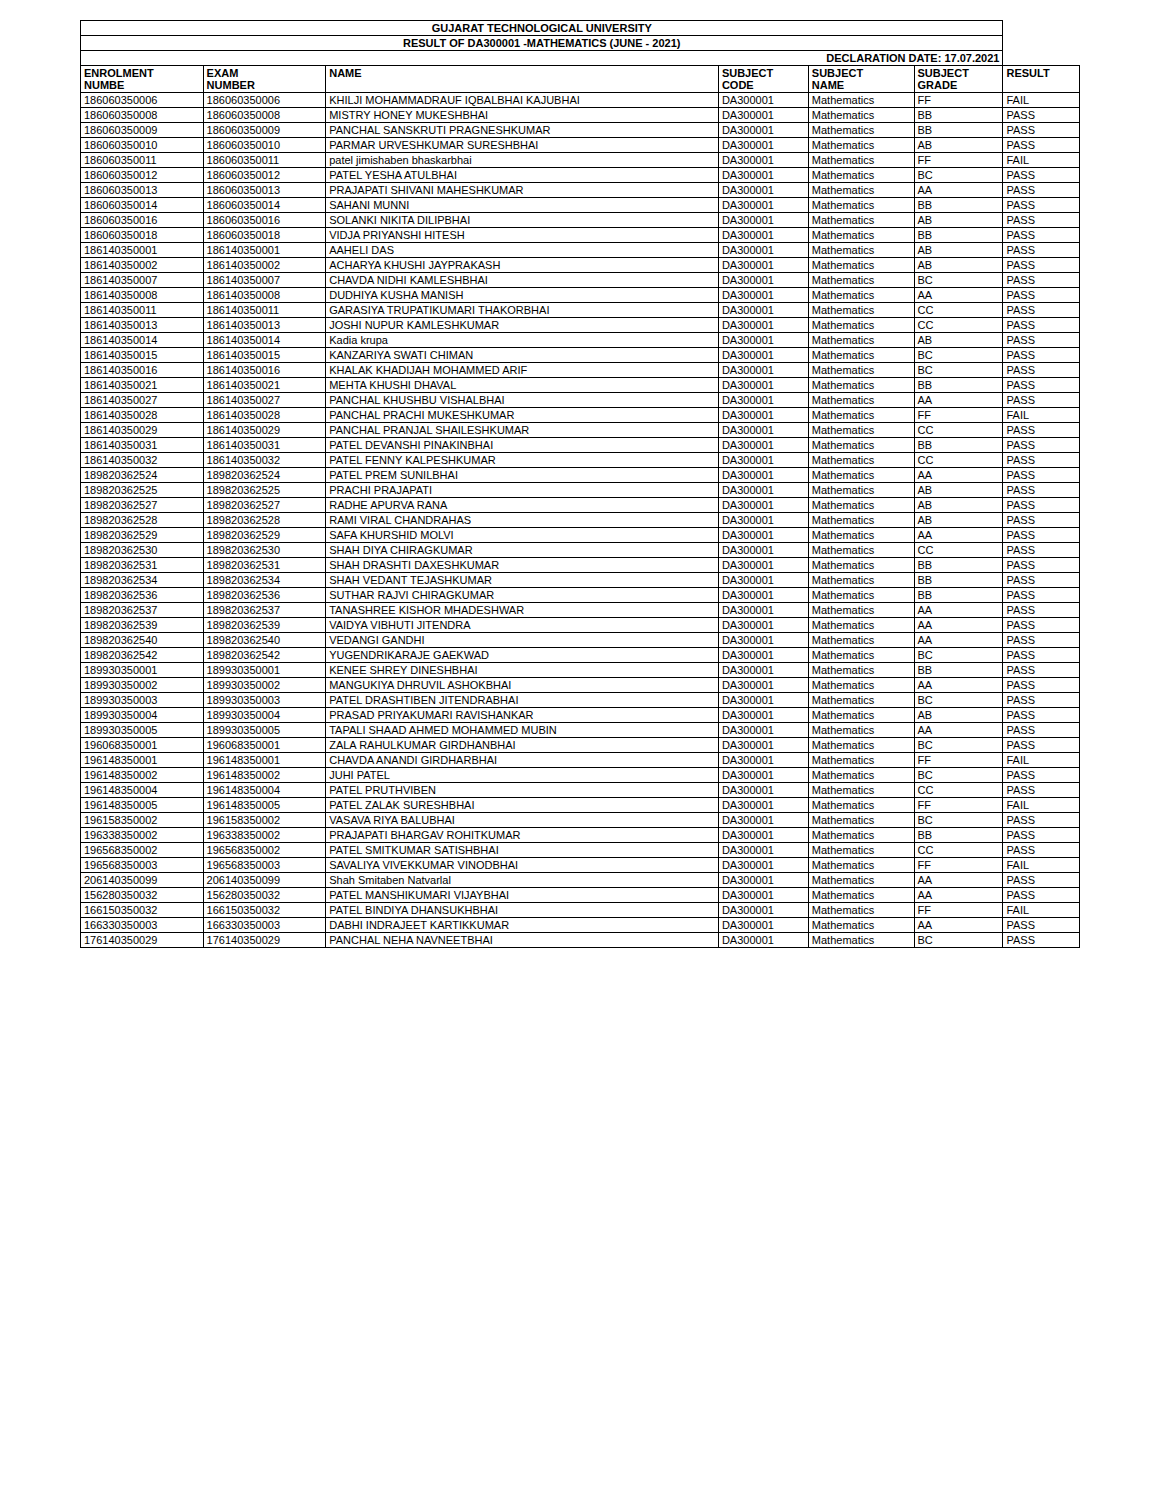| GUJARAT TECHNOLOGICAL UNIVERSITY |
| RESULT OF DA300001 -MATHEMATICS (JUNE - 2021) |
| DECLARATION DATE: 17.07.2021 |
| ENROLMENT NUMBE | EXAM NUMBER | NAME | SUBJECT CODE | SUBJECT NAME | SUBJECT GRADE | RESULT |
| 186060350006 | 186060350006 | KHILJI MOHAMMADRAUF IQBALBHAI KAJUBHAI | DA300001 | Mathematics | FF | FAIL |
| 186060350008 | 186060350008 | MISTRY HONEY MUKESHBHAI | DA300001 | Mathematics | BB | PASS |
| 186060350009 | 186060350009 | PANCHAL SANSKRUTI PRAGNESHKUMAR | DA300001 | Mathematics | BB | PASS |
| 186060350010 | 186060350010 | PARMAR URVESHKUMAR SURESHBHAI | DA300001 | Mathematics | AB | PASS |
| 186060350011 | 186060350011 | patel jimishaben bhaskarbhai | DA300001 | Mathematics | FF | FAIL |
| 186060350012 | 186060350012 | PATEL YESHA ATULBHAI | DA300001 | Mathematics | BC | PASS |
| 186060350013 | 186060350013 | PRAJAPATI SHIVANI MAHESHKUMAR | DA300001 | Mathematics | AA | PASS |
| 186060350014 | 186060350014 | SAHANI MUNNI | DA300001 | Mathematics | BB | PASS |
| 186060350016 | 186060350016 | SOLANKI NIKITA DILIPBHAI | DA300001 | Mathematics | AB | PASS |
| 186060350018 | 186060350018 | VIDJA PRIYANSHI HITESH | DA300001 | Mathematics | BB | PASS |
| 186140350001 | 186140350001 | AAHELI DAS | DA300001 | Mathematics | AB | PASS |
| 186140350002 | 186140350002 | ACHARYA KHUSHI JAYPRAKASH | DA300001 | Mathematics | AB | PASS |
| 186140350007 | 186140350007 | CHAVDA NIDHI KAMLESHBHAI | DA300001 | Mathematics | BC | PASS |
| 186140350008 | 186140350008 | DUDHIYA KUSHA MANISH | DA300001 | Mathematics | AA | PASS |
| 186140350011 | 186140350011 | GARASIYA TRUPATIKUMARI THAKORBHAI | DA300001 | Mathematics | CC | PASS |
| 186140350013 | 186140350013 | JOSHI NUPUR KAMLESHKUMAR | DA300001 | Mathematics | CC | PASS |
| 186140350014 | 186140350014 | Kadia krupa | DA300001 | Mathematics | AB | PASS |
| 186140350015 | 186140350015 | KANZARIYA SWATI CHIMAN | DA300001 | Mathematics | BC | PASS |
| 186140350016 | 186140350016 | KHALAK KHADIJAH MOHAMMED ARIF | DA300001 | Mathematics | BC | PASS |
| 186140350021 | 186140350021 | MEHTA KHUSHI DHAVAL | DA300001 | Mathematics | BB | PASS |
| 186140350027 | 186140350027 | PANCHAL KHUSHBU VISHALBHAI | DA300001 | Mathematics | AA | PASS |
| 186140350028 | 186140350028 | PANCHAL PRACHI MUKESHKUMAR | DA300001 | Mathematics | FF | FAIL |
| 186140350029 | 186140350029 | PANCHAL PRANJAL SHAILESHKUMAR | DA300001 | Mathematics | CC | PASS |
| 186140350031 | 186140350031 | PATEL DEVANSHI PINAKINBHAI | DA300001 | Mathematics | BB | PASS |
| 186140350032 | 186140350032 | PATEL FENNY KALPESHKUMAR | DA300001 | Mathematics | CC | PASS |
| 189820362524 | 189820362524 | PATEL PREM SUNILBHAI | DA300001 | Mathematics | AA | PASS |
| 189820362525 | 189820362525 | PRACHI PRAJAPATI | DA300001 | Mathematics | AB | PASS |
| 189820362527 | 189820362527 | RADHE APURVA RANA | DA300001 | Mathematics | AB | PASS |
| 189820362528 | 189820362528 | RAMI VIRAL CHANDRAHAS | DA300001 | Mathematics | AB | PASS |
| 189820362529 | 189820362529 | SAFA KHURSHID MOLVI | DA300001 | Mathematics | AA | PASS |
| 189820362530 | 189820362530 | SHAH DIYA CHIRAGKUMAR | DA300001 | Mathematics | CC | PASS |
| 189820362531 | 189820362531 | SHAH DRASHTI DAXESHKUMAR | DA300001 | Mathematics | BB | PASS |
| 189820362534 | 189820362534 | SHAH VEDANT TEJASHKUMAR | DA300001 | Mathematics | BB | PASS |
| 189820362536 | 189820362536 | SUTHAR RAJVI CHIRAGKUMAR | DA300001 | Mathematics | BB | PASS |
| 189820362537 | 189820362537 | TANASHREE KISHOR MHADESHWAR | DA300001 | Mathematics | AA | PASS |
| 189820362539 | 189820362539 | VAIDYA VIBHUTI JITENDRA | DA300001 | Mathematics | AA | PASS |
| 189820362540 | 189820362540 | VEDANGI GANDHI | DA300001 | Mathematics | AA | PASS |
| 189820362542 | 189820362542 | YUGENDRIKARAJE GAEKWAD | DA300001 | Mathematics | BC | PASS |
| 189930350001 | 189930350001 | KENEE SHREY DINESHBHAI | DA300001 | Mathematics | BB | PASS |
| 189930350002 | 189930350002 | MANGUKIYA DHRUVIL ASHOKBHAI | DA300001 | Mathematics | AA | PASS |
| 189930350003 | 189930350003 | PATEL DRASHTIBEN JITENDRABHAI | DA300001 | Mathematics | BC | PASS |
| 189930350004 | 189930350004 | PRASAD PRIYAKUMARI RAVISHANKAR | DA300001 | Mathematics | AB | PASS |
| 189930350005 | 189930350005 | TAPALI SHAAD AHMED MOHAMMED MUBIN | DA300001 | Mathematics | AA | PASS |
| 196068350001 | 196068350001 | ZALA RAHULKUMAR GIRDHANBHAI | DA300001 | Mathematics | BC | PASS |
| 196148350001 | 196148350001 | CHAVDA ANANDI GIRDHARBHAI | DA300001 | Mathematics | FF | FAIL |
| 196148350002 | 196148350002 | JUHI PATEL | DA300001 | Mathematics | BC | PASS |
| 196148350004 | 196148350004 | PATEL PRUTHVIBEN | DA300001 | Mathematics | CC | PASS |
| 196148350005 | 196148350005 | PATEL ZALAK SURESHBHAI | DA300001 | Mathematics | FF | FAIL |
| 196158350002 | 196158350002 | VASAVA RIYA BALUBHAI | DA300001 | Mathematics | BC | PASS |
| 196338350002 | 196338350002 | PRAJAPATI BHARGAV ROHITKUMAR | DA300001 | Mathematics | BB | PASS |
| 196568350002 | 196568350002 | PATEL SMITKUMAR SATISHBHAI | DA300001 | Mathematics | CC | PASS |
| 196568350003 | 196568350003 | SAVALIYA VIVEKKUMAR VINODBHAI | DA300001 | Mathematics | FF | FAIL |
| 206140350099 | 206140350099 | Shah Smitaben Natvarlal | DA300001 | Mathematics | AA | PASS |
| 156280350032 | 156280350032 | PATEL MANSHIKUMARI VIJAYBHAI | DA300001 | Mathematics | AA | PASS |
| 166150350032 | 166150350032 | PATEL BINDIYA DHANSUKHBHAI | DA300001 | Mathematics | FF | FAIL |
| 166330350003 | 166330350003 | DABHI INDRAJEET KARTIKKUMAR | DA300001 | Mathematics | AA | PASS |
| 176140350029 | 176140350029 | PANCHAL NEHA NAVNEETBHAI | DA300001 | Mathematics | BC | PASS |